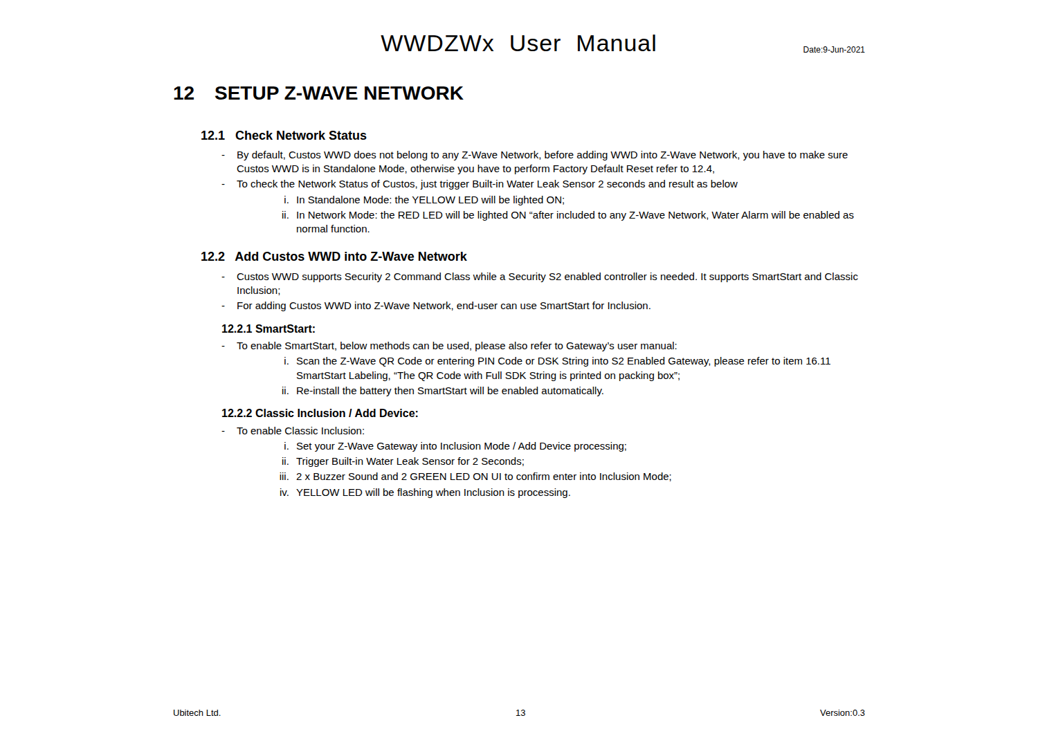WWDZWx User Manual Date:9-Jun-2021
12 SETUP Z-WAVE NETWORK
12.1 Check Network Status
By default, Custos WWD does not belong to any Z-Wave Network, before adding WWD into Z-Wave Network, you have to make sure Custos WWD is in Standalone Mode, otherwise you have to perform Factory Default Reset refer to 12.4,
To check the Network Status of Custos, just trigger Built-in Water Leak Sensor 2 seconds and result as below
In Standalone Mode: the YELLOW LED will be lighted ON;
In Network Mode: the RED LED will be lighted ON “after included to any Z-Wave Network, Water Alarm will be enabled as normal function.
12.2 Add Custos WWD into Z-Wave Network
Custos WWD supports Security 2 Command Class while a Security S2 enabled controller is needed. It supports SmartStart and Classic Inclusion;
For adding Custos WWD into Z-Wave Network, end-user can use SmartStart for Inclusion.
12.2.1 SmartStart:
To enable SmartStart, below methods can be used, please also refer to Gateway’s user manual:
Scan the Z-Wave QR Code or entering PIN Code or DSK String into S2 Enabled Gateway, please refer to item 16.11 SmartStart Labeling, “The QR Code with Full SDK String is printed on packing box”;
Re-install the battery then SmartStart will be enabled automatically.
12.2.2 Classic Inclusion / Add Device:
To enable Classic Inclusion:
Set your Z-Wave Gateway into Inclusion Mode / Add Device processing;
Trigger Built-in Water Leak Sensor for 2 Seconds;
2 x Buzzer Sound and 2 GREEN LED ON UI to confirm enter into Inclusion Mode;
YELLOW LED will be flashing when Inclusion is processing.
Ubitech Ltd. 13 Version:0.3